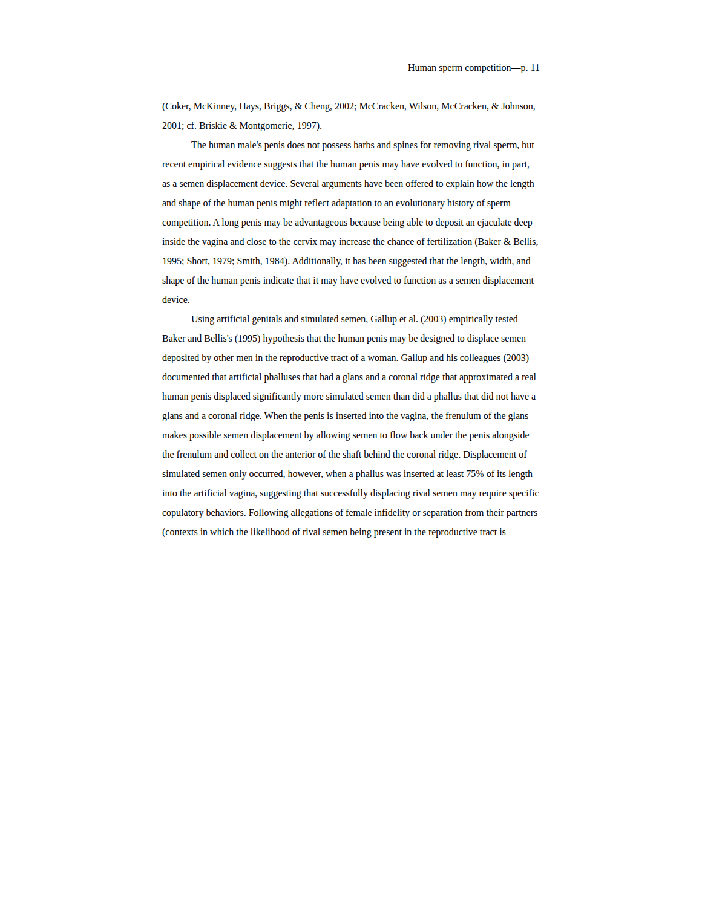Human sperm competition—p. 11
(Coker, McKinney, Hays, Briggs, & Cheng, 2002; McCracken, Wilson, McCracken, & Johnson, 2001; cf. Briskie & Montgomerie, 1997).
The human male's penis does not possess barbs and spines for removing rival sperm, but recent empirical evidence suggests that the human penis may have evolved to function, in part, as a semen displacement device. Several arguments have been offered to explain how the length and shape of the human penis might reflect adaptation to an evolutionary history of sperm competition. A long penis may be advantageous because being able to deposit an ejaculate deep inside the vagina and close to the cervix may increase the chance of fertilization (Baker & Bellis, 1995; Short, 1979; Smith, 1984). Additionally, it has been suggested that the length, width, and shape of the human penis indicate that it may have evolved to function as a semen displacement device.
Using artificial genitals and simulated semen, Gallup et al. (2003) empirically tested Baker and Bellis's (1995) hypothesis that the human penis may be designed to displace semen deposited by other men in the reproductive tract of a woman. Gallup and his colleagues (2003) documented that artificial phalluses that had a glans and a coronal ridge that approximated a real human penis displaced significantly more simulated semen than did a phallus that did not have a glans and a coronal ridge. When the penis is inserted into the vagina, the frenulum of the glans makes possible semen displacement by allowing semen to flow back under the penis alongside the frenulum and collect on the anterior of the shaft behind the coronal ridge. Displacement of simulated semen only occurred, however, when a phallus was inserted at least 75% of its length into the artificial vagina, suggesting that successfully displacing rival semen may require specific copulatory behaviors. Following allegations of female infidelity or separation from their partners (contexts in which the likelihood of rival semen being present in the reproductive tract is